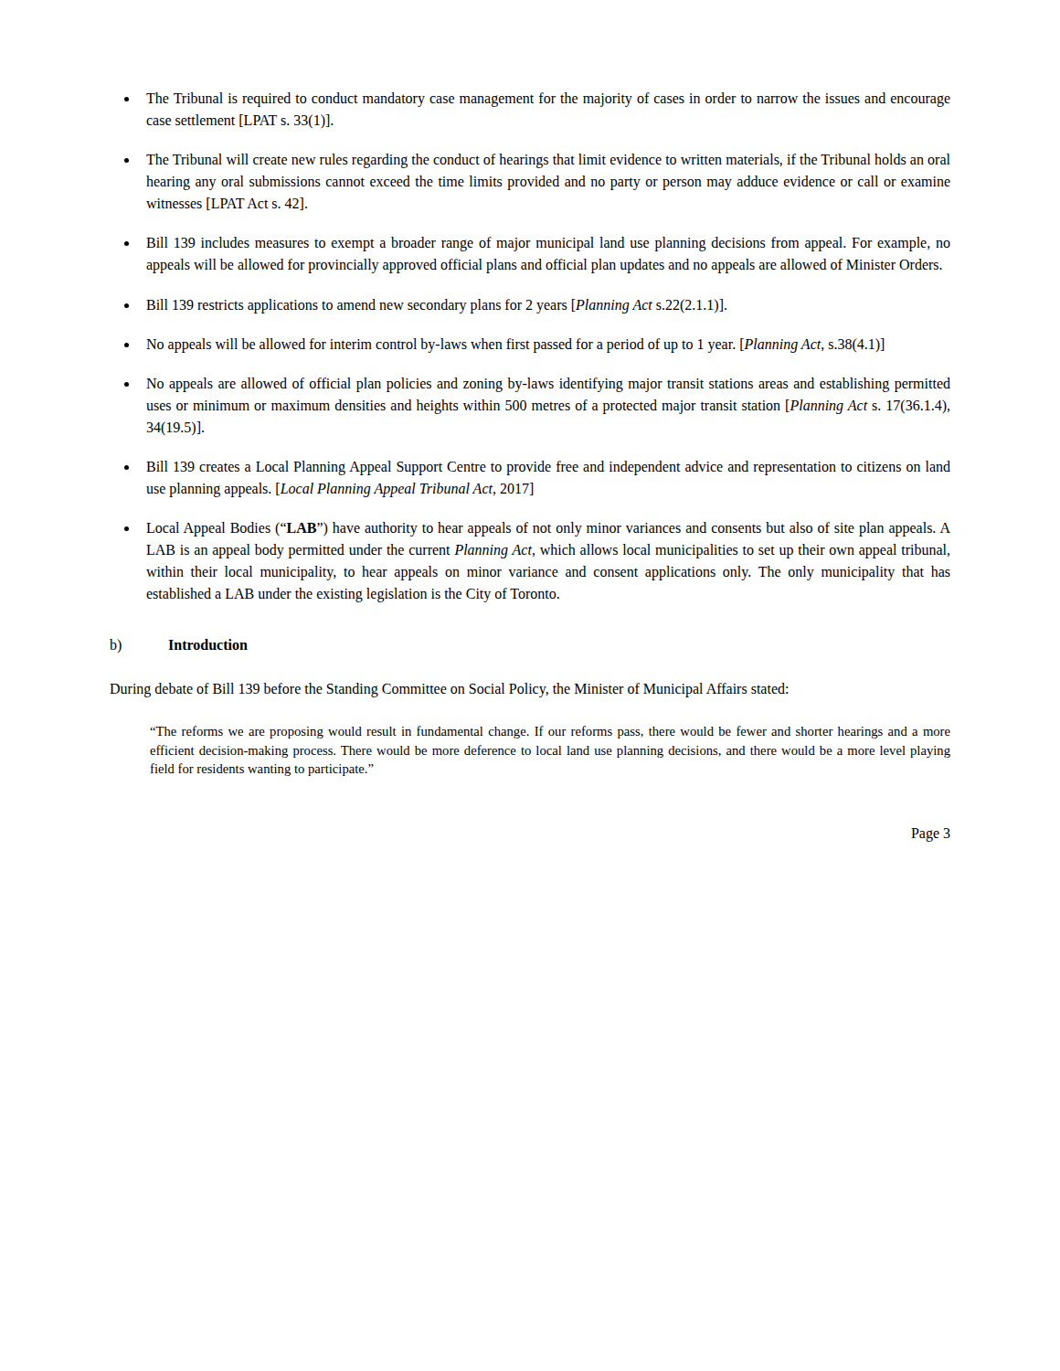The Tribunal is required to conduct mandatory case management for the majority of cases in order to narrow the issues and encourage case settlement [LPAT s. 33(1)].
The Tribunal will create new rules regarding the conduct of hearings that limit evidence to written materials, if the Tribunal holds an oral hearing any oral submissions cannot exceed the time limits provided and no party or person may adduce evidence or call or examine witnesses [LPAT Act s. 42].
Bill 139 includes measures to exempt a broader range of major municipal land use planning decisions from appeal. For example, no appeals will be allowed for provincially approved official plans and official plan updates and no appeals are allowed of Minister Orders.
Bill 139 restricts applications to amend new secondary plans for 2 years [Planning Act s.22(2.1.1)].
No appeals will be allowed for interim control by-laws when first passed for a period of up to 1 year. [Planning Act, s.38(4.1)]
No appeals are allowed of official plan policies and zoning by-laws identifying major transit stations areas and establishing permitted uses or minimum or maximum densities and heights within 500 metres of a protected major transit station [Planning Act s. 17(36.1.4), 34(19.5)].
Bill 139 creates a Local Planning Appeal Support Centre to provide free and independent advice and representation to citizens on land use planning appeals. [Local Planning Appeal Tribunal Act, 2017]
Local Appeal Bodies (“LAB”) have authority to hear appeals of not only minor variances and consents but also of site plan appeals. A LAB is an appeal body permitted under the current Planning Act, which allows local municipalities to set up their own appeal tribunal, within their local municipality, to hear appeals on minor variance and consent applications only. The only municipality that has established a LAB under the existing legislation is the City of Toronto.
b) Introduction
During debate of Bill 139 before the Standing Committee on Social Policy, the Minister of Municipal Affairs stated:
“The reforms we are proposing would result in fundamental change. If our reforms pass, there would be fewer and shorter hearings and a more efficient decision-making process. There would be more deference to local land use planning decisions, and there would be a more level playing field for residents wanting to participate.”
Page 3